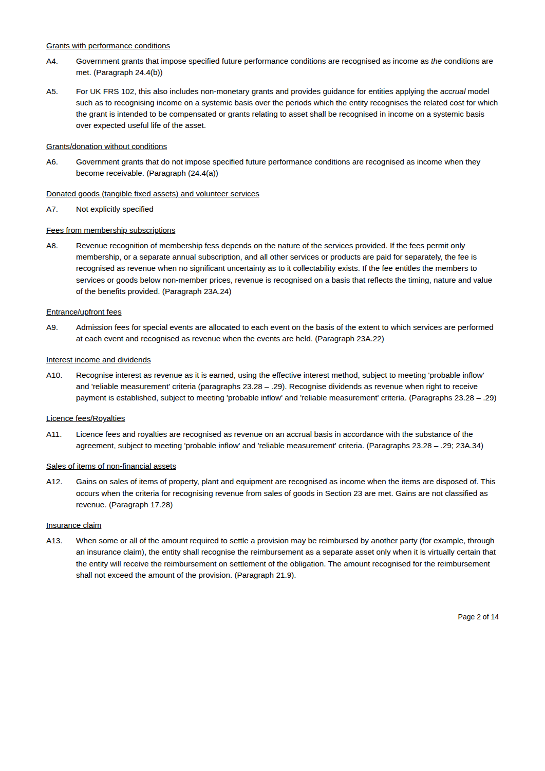Grants with performance conditions
A4.
Government grants that impose specified future performance conditions are recognised as income as the conditions are met. (Paragraph 24.4(b))
A5.
For UK FRS 102, this also includes non-monetary grants and provides guidance for entities applying the accrual model such as to recognising income on a systemic basis over the periods which the entity recognises the related cost for which the grant is intended to be compensated or grants relating to asset shall be recognised in income on a systemic basis over expected useful life of the asset.
Grants/donation without conditions
A6.
Government grants that do not impose specified future performance conditions are recognised as income when they become receivable. (Paragraph (24.4(a))
Donated goods (tangible fixed assets) and volunteer services
A7.
Not explicitly specified
Fees from membership subscriptions
A8.
Revenue recognition of membership fess depends on the nature of the services provided. If the fees permit only membership, or a separate annual subscription, and all other services or products are paid for separately, the fee is recognised as revenue when no significant uncertainty as to it collectability exists. If the fee entitles the members to services or goods below non-member prices, revenue is recognised on a basis that reflects the timing, nature and value of the benefits provided. (Paragraph 23A.24)
Entrance/upfront fees
A9.
Admission fees for special events are allocated to each event on the basis of the extent to which services are performed at each event and recognised as revenue when the events are held. (Paragraph 23A.22)
Interest income and dividends
A10.
Recognise interest as revenue as it is earned, using the effective interest method, subject to meeting 'probable inflow' and 'reliable measurement' criteria (paragraphs 23.28 – .29). Recognise dividends as revenue when right to receive payment is established, subject to meeting 'probable inflow' and 'reliable measurement' criteria. (Paragraphs 23.28 – .29)
Licence fees/Royalties
A11.
Licence fees and royalties are recognised as revenue on an accrual basis in accordance with the substance of the agreement, subject to meeting 'probable inflow' and 'reliable measurement' criteria. (Paragraphs 23.28 – .29; 23A.34)
Sales of items of non-financial assets
A12.
Gains on sales of items of property, plant and equipment are recognised as income when the items are disposed of. This occurs when the criteria for recognising revenue from sales of goods in Section 23 are met. Gains are not classified as revenue. (Paragraph 17.28)
Insurance claim
A13.
When some or all of the amount required to settle a provision may be reimbursed by another party (for example, through an insurance claim), the entity shall recognise the reimbursement as a separate asset only when it is virtually certain that the entity will receive the reimbursement on settlement of the obligation. The amount recognised for the reimbursement shall not exceed the amount of the provision. (Paragraph 21.9).
Page 2 of 14